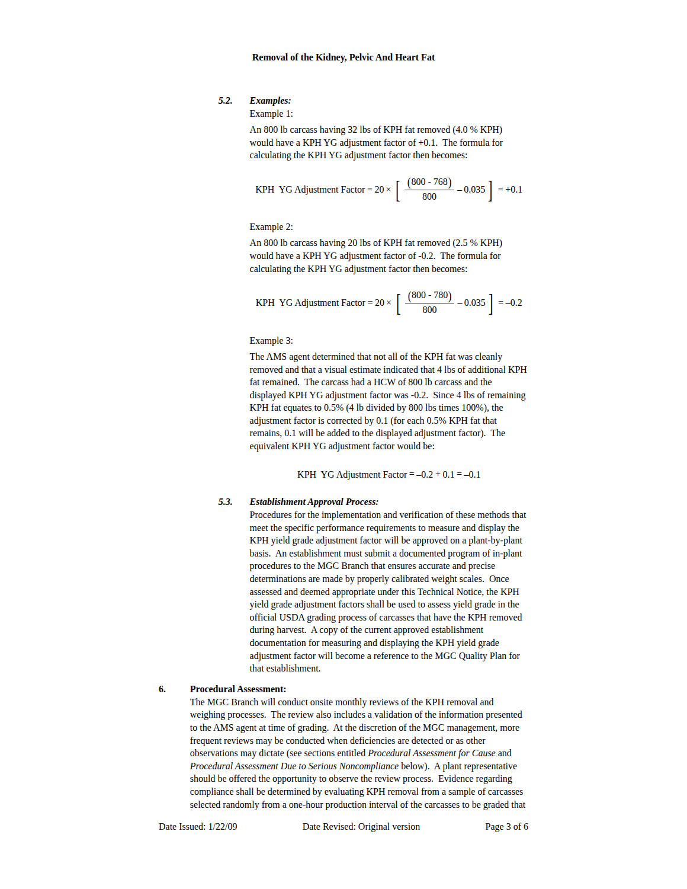Removal of the Kidney, Pelvic And Heart Fat
5.2. Examples:
Example 1:
An 800 lb carcass having 32 lbs of KPH fat removed (4.0 % KPH) would have a KPH YG adjustment factor of +0.1. The formula for calculating the KPH YG adjustment factor then becomes:
KPH YG Adjustment Factor=20×[(800 - 768) 800–0.035]=+0.1
Example 2:
An 800 lb carcass having 20 lbs of KPH fat removed (2.5 % KPH) would have a KPH YG adjustment factor of -0.2. The formula for calculating the KPH YG adjustment factor then becomes:
KPH YG Adjustment Factor=20×[(800 - 780) 800–0.035]=–0.2
Example 3:
The AMS agent determined that not all of the KPH fat was cleanly removed and that a visual estimate indicated that 4 lbs of additional KPH fat remained. The carcass had a HCW of 800 lb carcass and the displayed KPH YG adjustment factor was -0.2. Since 4 lbs of remaining KPH fat equates to 0.5% (4 lb divided by 800 lbs times 100%), the adjustment factor is corrected by 0.1 (for each 0.5% KPH fat that remains, 0.1 will be added to the displayed adjustment factor). The equivalent KPH YG adjustment factor would be:
KPH YG Adjustment Factor=–0.2+0.1=–0.1
5.3. Establishment Approval Process:
Procedures for the implementation and verification of these methods that meet the specific performance requirements to measure and display the KPH yield grade adjustment factor will be approved on a plant-by-plant basis. An establishment must submit a documented program of in-plant procedures to the MGC Branch that ensures accurate and precise determinations are made by properly calibrated weight scales. Once assessed and deemed appropriate under this Technical Notice, the KPH yield grade adjustment factors shall be used to assess yield grade in the official USDA grading process of carcasses that have the KPH removed during harvest. A copy of the current approved establishment documentation for measuring and displaying the KPH yield grade adjustment factor will become a reference to the MGC Quality Plan for that establishment.
6. Procedural Assessment:
The MGC Branch will conduct onsite monthly reviews of the KPH removal and weighing processes. The review also includes a validation of the information presented to the AMS agent at time of grading. At the discretion of the MGC management, more frequent reviews may be conducted when deficiencies are detected or as other observations may dictate (see sections entitled Procedural Assessment for Cause and Procedural Assessment Due to Serious Noncompliance below). A plant representative should be offered the opportunity to observe the review process. Evidence regarding compliance shall be determined by evaluating KPH removal from a sample of carcasses selected randomly from a one-hour production interval of the carcasses to be graded that
Date Issued: 1/22/09
Date Revised: Original version
Page 3 of 6